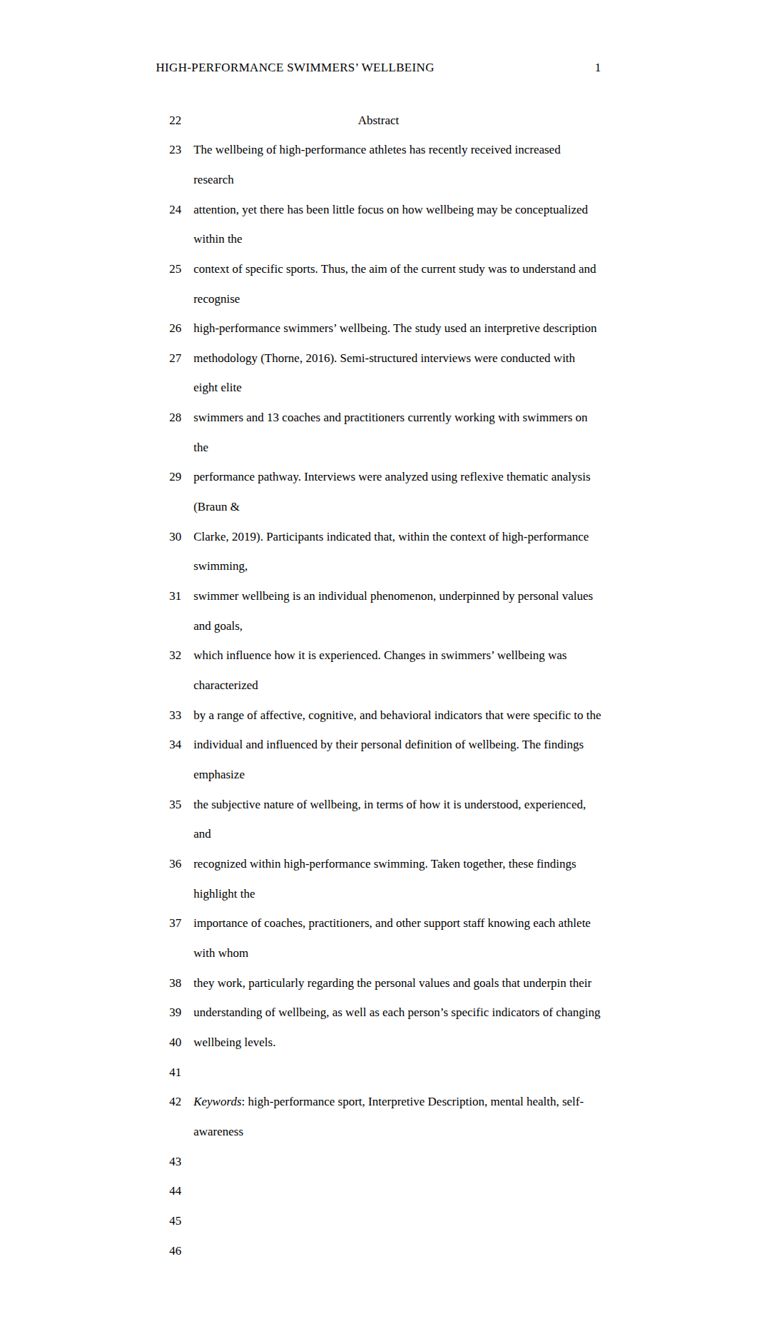High-Performance Swimmers’ Wellbeing 1
Abstract
The wellbeing of high-performance athletes has recently received increased research
attention, yet there has been little focus on how wellbeing may be conceptualized within the
context of specific sports. Thus, the aim of the current study was to understand and recognise
high-performance swimmers’ wellbeing. The study used an interpretive description
methodology (Thorne, 2016). Semi-structured interviews were conducted with eight elite
swimmers and 13 coaches and practitioners currently working with swimmers on the
performance pathway. Interviews were analyzed using reflexive thematic analysis (Braun &
Clarke, 2019). Participants indicated that, within the context of high-performance swimming,
swimmer wellbeing is an individual phenomenon, underpinned by personal values and goals,
which influence how it is experienced. Changes in swimmers’ wellbeing was characterized
by a range of affective, cognitive, and behavioral indicators that were specific to the
individual and influenced by their personal definition of wellbeing. The findings emphasize
the subjective nature of wellbeing, in terms of how it is understood, experienced, and
recognized within high-performance swimming. Taken together, these findings highlight the
importance of coaches, practitioners, and other support staff knowing each athlete with whom
they work, particularly regarding the personal values and goals that underpin their
understanding of wellbeing, as well as each person’s specific indicators of changing
wellbeing levels.
Keywords: high-performance sport, Interpretive Description, mental health, self-awareness